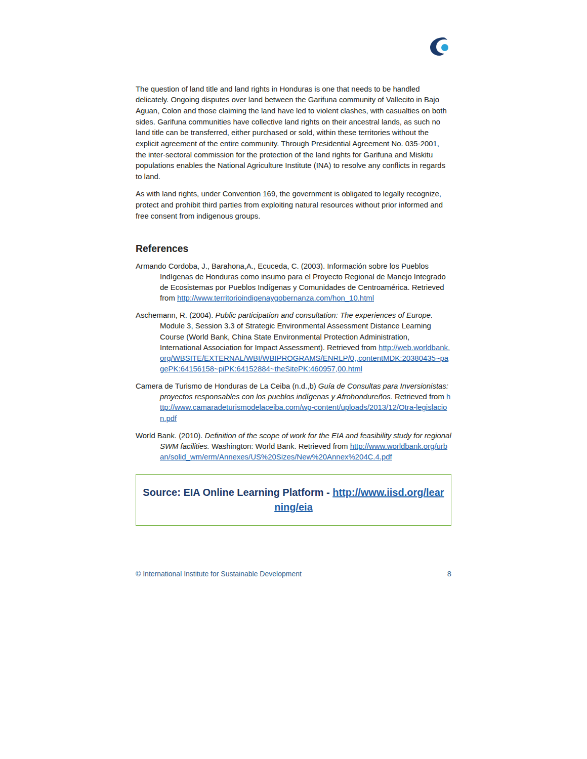The question of land title and land rights in Honduras is one that needs to be handled delicately. Ongoing disputes over land between the Garifuna community of Vallecito in Bajo Aguan, Colon and those claiming the land have led to violent clashes, with casualties on both sides. Garifuna communities have collective land rights on their ancestral lands, as such no land title can be transferred, either purchased or sold, within these territories without the explicit agreement of the entire community. Through Presidential Agreement No. 035-2001, the inter-sectoral commission for the protection of the land rights for Garifuna and Miskitu populations enables the National Agriculture Institute (INA) to resolve any conflicts in regards to land.
As with land rights, under Convention 169, the government is obligated to legally recognize, protect and prohibit third parties from exploiting natural resources without prior informed and free consent from indigenous groups.
References
Armando Cordoba, J., Barahona,A., Ecuceda, C. (2003). Información sobre los Pueblos Indígenas de Honduras como insumo para el Proyecto Regional de Manejo Integrado de Ecosistemas por Pueblos Indígenas y Comunidades de Centroamérica. Retrieved from http://www.territorioindigenaygobernanza.com/hon_10.html
Aschemann, R. (2004). Public participation and consultation: The experiences of Europe. Module 3, Session 3.3 of Strategic Environmental Assessment Distance Learning Course (World Bank, China State Environmental Protection Administration, International Association for Impact Assessment). Retrieved from http://web.worldbank.org/WBSITE/EXTERNAL/WBI/WBIPROGRAMS/ENRLP/0,,contentMDK:20380435~pagePK:64156158~piPK:64152884~theSitePK:460957,00.html
Camera de Turismo de Honduras de La Ceiba (n.d.,b) Guía de Consultas para Inversionistas: proyectos responsables con los pueblos indígenas y Afrohondureños. Retrieved from http://www.camaradeturismodelaceiba.com/wp-content/uploads/2013/12/Otra-legislacion.pdf
World Bank. (2010). Definition of the scope of work for the EIA and feasibility study for regional SWM facilities. Washington: World Bank. Retrieved from http://www.worldbank.org/urban/solid_wm/erm/Annexes/US%20Sizes/New%20Annex%204C.4.pdf
Source: EIA Online Learning Platform - http://www.iisd.org/learning/eia
© International Institute for Sustainable Development
8